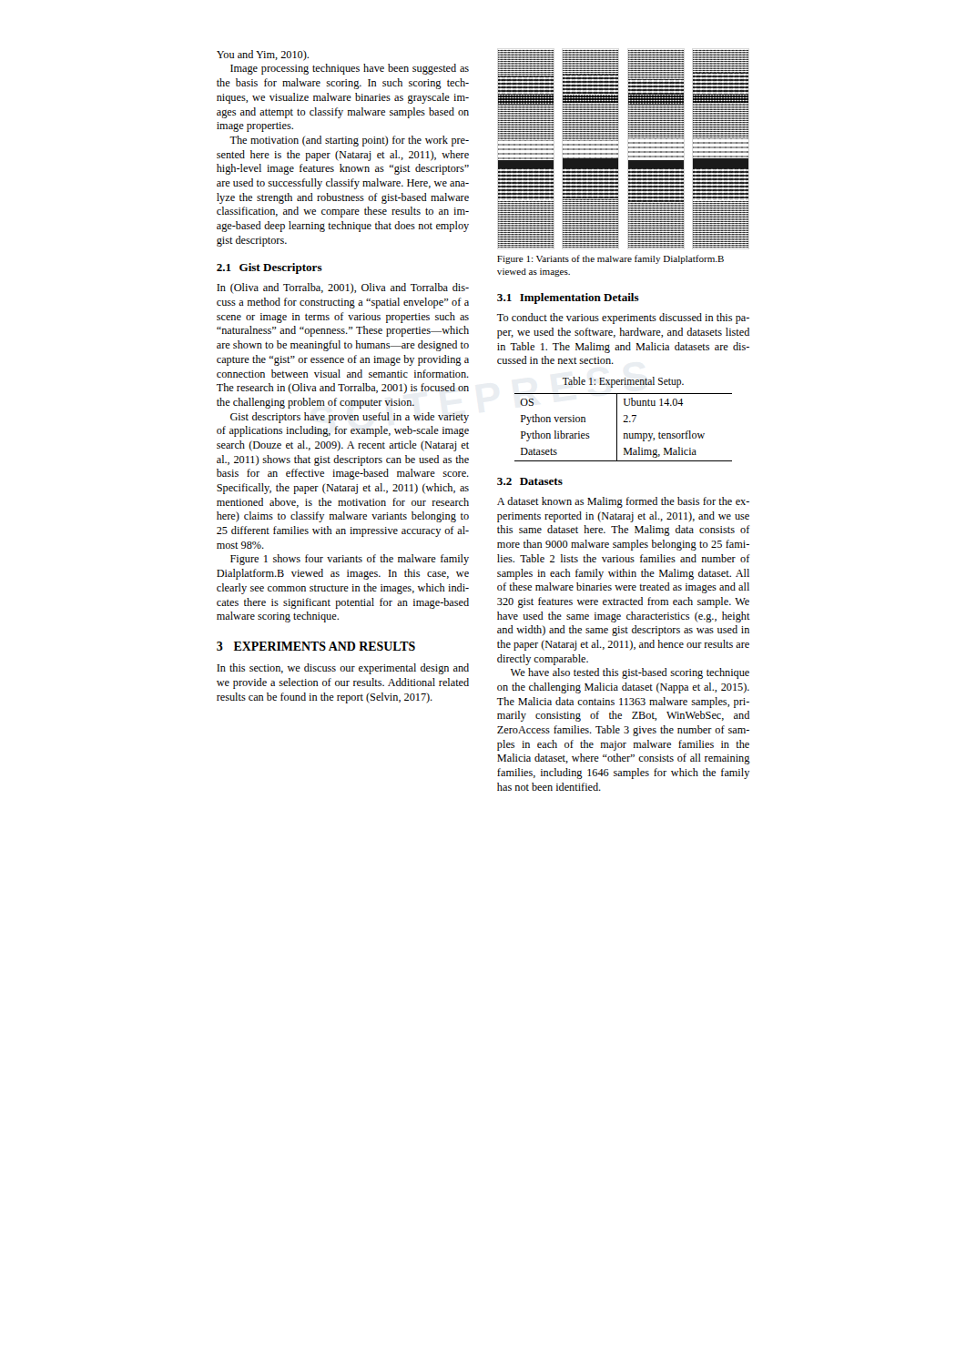SCITEPRESS
You and Yim, 2010).
Image processing techniques have been suggested as the basis for malware scoring. In such scoring techniques, we visualize malware binaries as grayscale images and attempt to classify malware samples based on image properties.
The motivation (and starting point) for the work presented here is the paper (Nataraj et al., 2011), where high-level image features known as “gist descriptors” are used to successfully classify malware. Here, we analyze the strength and robustness of gist-based malware classification, and we compare these results to an image-based deep learning technique that does not employ gist descriptors.
2.1 Gist Descriptors
In (Oliva and Torralba, 2001), Oliva and Torralba discuss a method for constructing a “spatial envelope” of a scene or image in terms of various properties such as “naturalness” and “openness.” These properties—which are shown to be meaningful to humans—are designed to capture the “gist” or essence of an image by providing a connection between visual and semantic information. The research in (Oliva and Torralba, 2001) is focused on the challenging problem of computer vision.
Gist descriptors have proven useful in a wide variety of applications including, for example, web-scale image search (Douze et al., 2009). A recent article (Nataraj et al., 2011) shows that gist descriptors can be used as the basis for an effective image-based malware score. Specifically, the paper (Nataraj et al., 2011) (which, as mentioned above, is the motivation for our research here) claims to classify malware variants belonging to 25 different families with an impressive accuracy of almost 98%.
Figure 1 shows four variants of the malware family Dialplatform.B viewed as images. In this case, we clearly see common structure in the images, which indicates there is significant potential for an image-based malware scoring technique.
3 EXPERIMENTS AND RESULTS
In this section, we discuss our experimental design and we provide a selection of our results. Additional related results can be found in the report (Selvin, 2017).
Figure 1: Variants of the malware family Dialplatform.B viewed as images.
3.1 Implementation Details
To conduct the various experiments discussed in this paper, we used the software, hardware, and datasets listed in Table 1. The Malimg and Malicia datasets are discussed in the next section.
Table 1: Experimental Setup.
| OS | Ubuntu 14.04 |
| Python version | 2.7 |
| Python libraries | numpy, tensorflow |
| Datasets | Malimg, Malicia |
3.2 Datasets
A dataset known as Malimg formed the basis for the experiments reported in (Nataraj et al., 2011), and we use this same dataset here. The Malimg data consists of more than 9000 malware samples belonging to 25 families. Table 2 lists the various families and number of samples in each family within the Malimg dataset. All of these malware binaries were treated as images and all 320 gist features were extracted from each sample. We have used the same image characteristics (e.g., height and width) and the same gist descriptors as was used in the paper (Nataraj et al., 2011), and hence our results are directly comparable.
We have also tested this gist-based scoring technique on the challenging Malicia dataset (Nappa et al., 2015). The Malicia data contains 11363 malware samples, primarily consisting of the ZBot, WinWebSec, and ZeroAccess families. Table 3 gives the number of samples in each of the major malware families in the Malicia dataset, where “other” consists of all remaining families, including 1646 samples for which the family has not been identified.